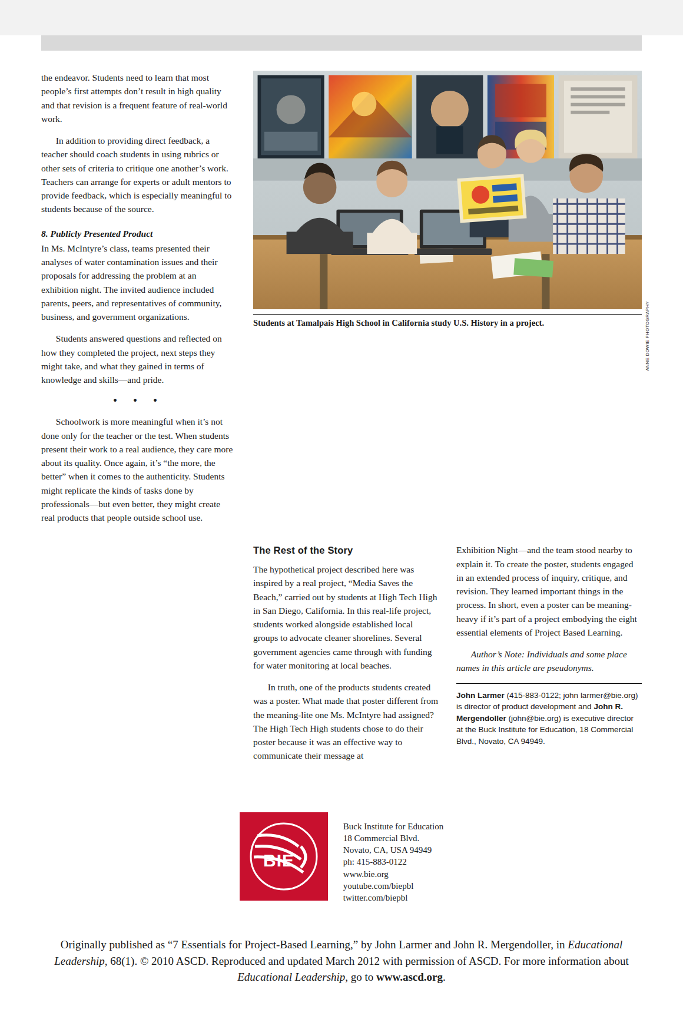the endeavor. Students need to learn that most people’s first attempts don’t result in high quality and that revision is a frequent feature of real-world work.
In addition to providing direct feedback, a teacher should coach students in using rubrics or other sets of criteria to critique one another’s work. Teachers can arrange for experts or adult mentors to provide feedback, which is especially meaningful to students because of the source.
8. Publicly Presented Product
In Ms. McIntyre’s class, teams presented their analyses of water contamination issues and their proposals for addressing the problem at an exhibition night. The invited audience included parents, peers, and representatives of community, business, and government organizations.
Students answered questions and reflected on how they completed the project, next steps they might take, and what they gained in terms of knowledge and skills—and pride.
• • •
Schoolwork is more meaningful when it’s not done only for the teacher or the test. When students present their work to a real audience, they care more about its quality. Once again, it’s “the more, the better” when it comes to the authenticity. Students might replicate the kinds of tasks done by professionals—but even better, they might create real products that people outside school use.
ANNE DOWIE PHOTOGRAPHY
Students at Tamalpais High School in California study U.S. History in a project.
The Rest of the Story
The hypothetical project described here was inspired by a real project, “Media Saves the Beach,” carried out by students at High Tech High in San Diego, California. In this real-life project, students worked alongside established local groups to advocate cleaner shorelines. Several government agencies came through with funding for water monitoring at local beaches.
In truth, one of the products students created was a poster. What made that poster different from the meaning-lite one Ms. McIntyre had assigned? The High Tech High students chose to do their poster because it was an effective way to communicate their message at
Exhibition Night—and the team stood nearby to explain it. To create the poster, students engaged in an extended process of inquiry, critique, and revision. They learned important things in the process. In short, even a poster can be meaning-heavy if it’s part of a project embodying the eight essential elements of Project Based Learning.
Author’s Note: Individuals and some place names in this article are pseudonyms.
John Larmer (415-883-0122; john larmer@bie.org) is director of product development and John R. Mergendoller (john@bie.org) is executive director at the Buck Institute for Education, 18 Commercial Blvd., Novato, CA 94949.
BIE
Buck Institute for Education
18 Commercial Blvd.
Novato, CA, USA 94949
ph: 415-883-0122
www.bie.org
youtube.com/biepbl
twitter.com/biepbl
Originally published as “7 Essentials for Project-Based Learning,” by John Larmer and John R. Mergendoller, in Educational Leadership, 68(1). © 2010 ASCD. Reproduced and updated March 2012 with permission of ASCD. For more information about Educational Leadership, go to www.ascd.org.